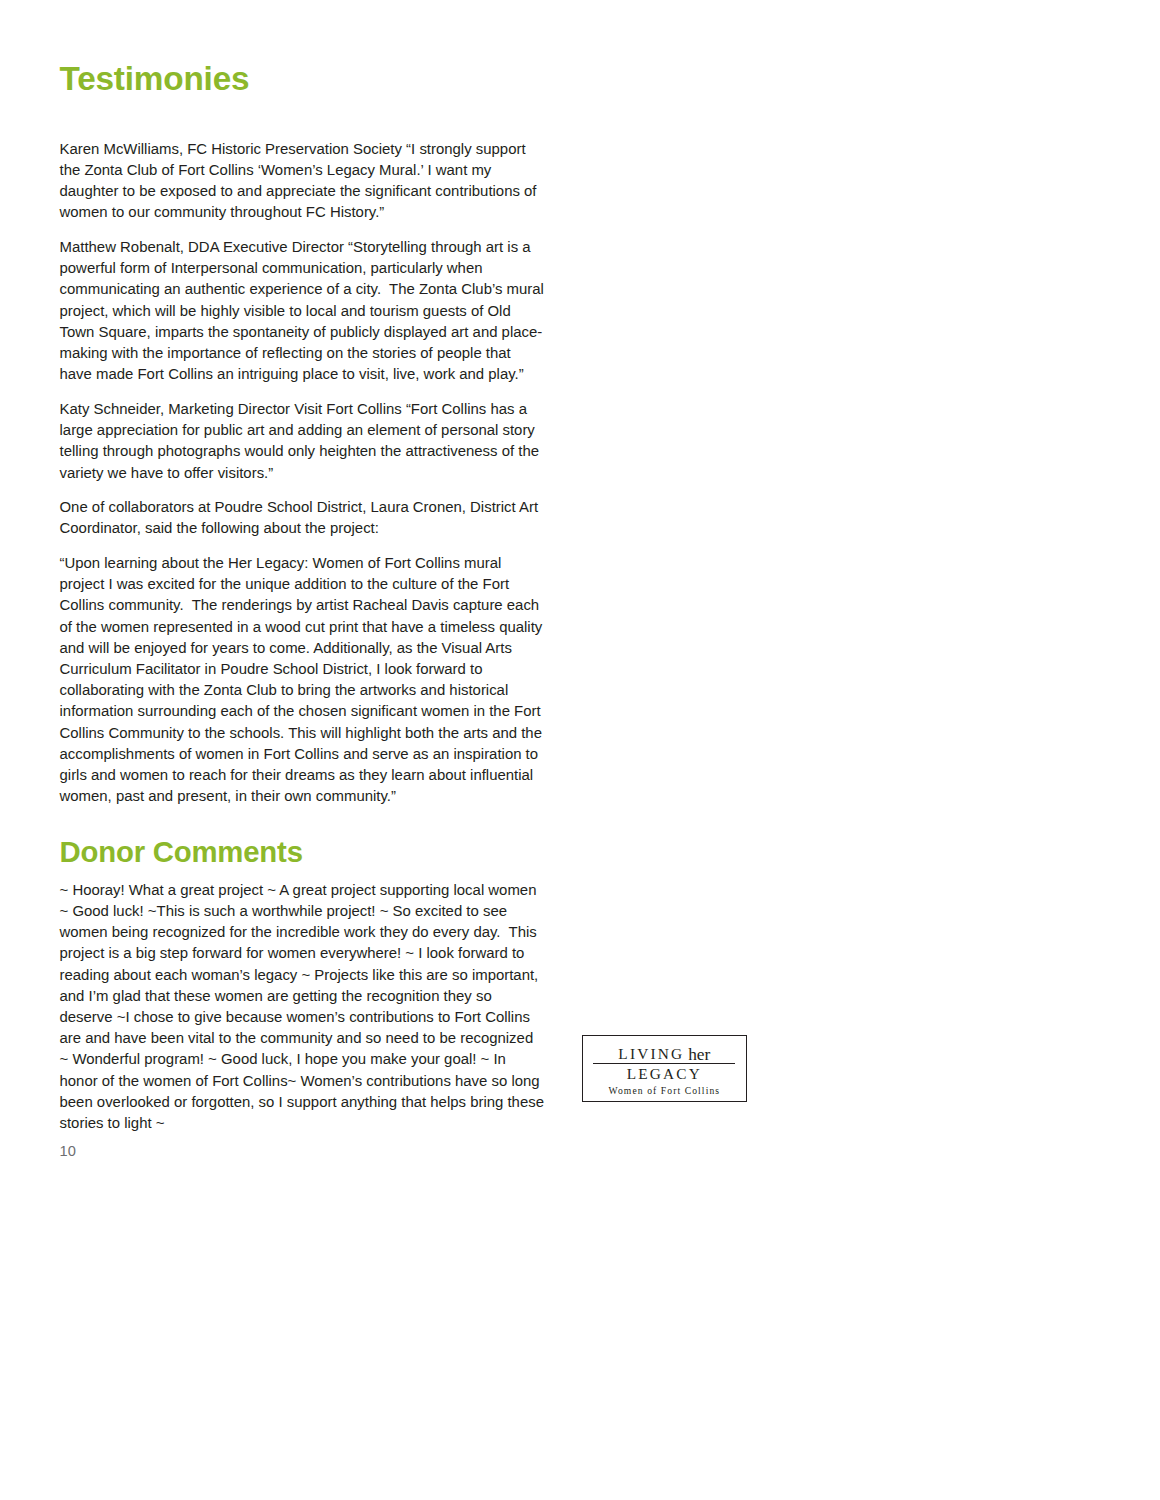Testimonies
Karen McWilliams, FC Historic Preservation Society “I strongly support the Zonta Club of Fort Collins ‘Women’s Legacy Mural.’ I want my daughter to be exposed to and appreciate the significant contributions of women to our community throughout FC History.”
Matthew Robenalt, DDA Executive Director “Storytelling through art is a powerful form of Interpersonal communication, particularly when communicating an authentic experience of a city. The Zonta Club’s mural project, which will be highly visible to local and tourism guests of Old Town Square, imparts the spontaneity of publicly displayed art and place-making with the importance of reflecting on the stories of people that have made Fort Collins an intriguing place to visit, live, work and play.”
Katy Schneider, Marketing Director Visit Fort Collins “Fort Collins has a large appreciation for public art and adding an element of personal story telling through photographs would only heighten the attractiveness of the variety we have to offer visitors.”
One of collaborators at Poudre School District, Laura Cronen, District Art Coordinator, said the following about the project:
“Upon learning about the Her Legacy: Women of Fort Collins mural project I was excited for the unique addition to the culture of the Fort Collins community. The renderings by artist Racheal Davis capture each of the women represented in a wood cut print that have a timeless quality and will be enjoyed for years to come. Additionally, as the Visual Arts Curriculum Facilitator in Poudre School District, I look forward to collaborating with the Zonta Club to bring the artworks and historical information surrounding each of the chosen significant women in the Fort Collins Community to the schools. This will highlight both the arts and the accomplishments of women in Fort Collins and serve as an inspiration to girls and women to reach for their dreams as they learn about influential women, past and present, in their own community.”
Donor Comments
~ Hooray! What a great project ~ A great project supporting local women ~ Good luck! ~This is such a worthwhile project! ~ So excited to see women being recognized for the incredible work they do every day. This project is a big step forward for women everywhere! ~ I look forward to reading about each woman’s legacy ~ Projects like this are so important, and I’m glad that these women are getting the recognition they so deserve ~I chose to give because women’s contributions to Fort Collins are and have been vital to the community and so need to be recognized ~ Wonderful program! ~ Good luck, I hope you make your goal! ~ In honor of the women of Fort Collins~ Women’s contributions have so long been overlooked or forgotten, so I support anything that helps bring these stories to light ~
LIVING her
LEGACY
Women of Fort Collins
10